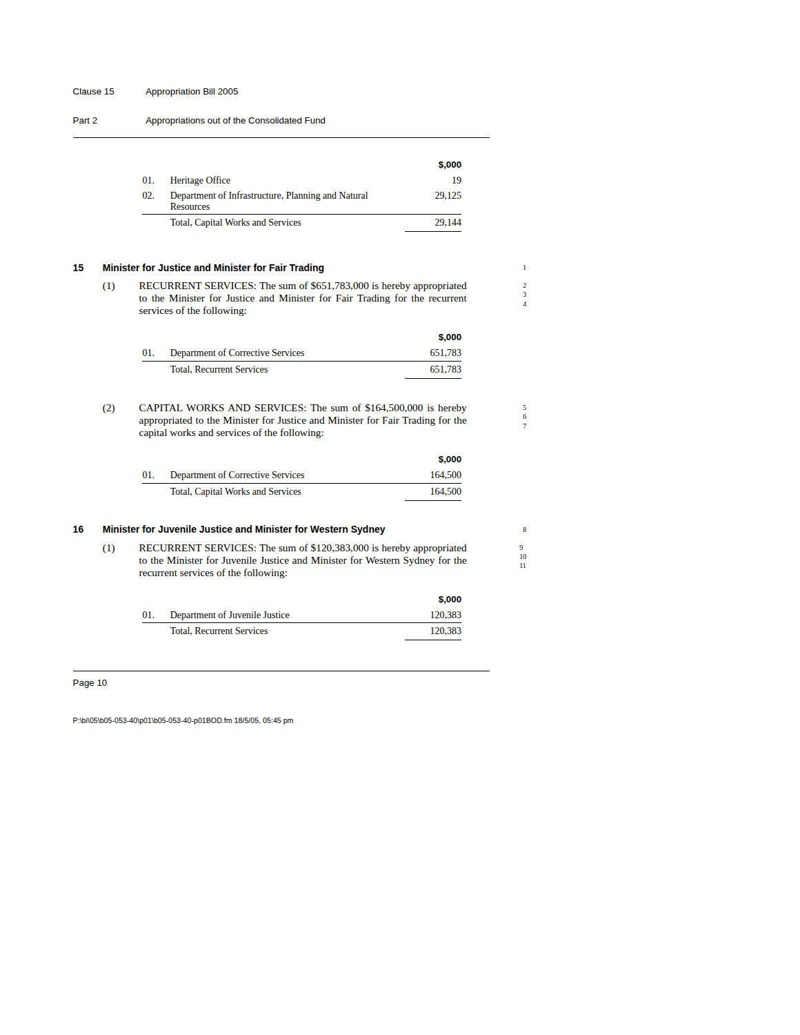Clause 15 Appropriation Bill 2005
Part 2 Appropriations out of the Consolidated Fund
| | | $,000 |
| 01. | Heritage Office | 19 |
| 02. | Department of Infrastructure, Planning and Natural Resources | 29,125 |
| | Total, Capital Works and Services | 29,144 |
1
15 Minister for Justice and Minister for Fair Trading
2
3
4
(1) RECURRENT SERVICES: The sum of $651,783,000 is hereby appropriated to the Minister for Justice and Minister for Fair Trading for the recurrent services of the following:
| | | $,000 |
| 01. | Department of Corrective Services | 651,783 |
| | Total, Recurrent Services | 651,783 |
5
6
7
(2) CAPITAL WORKS AND SERVICES: The sum of $164,500,000 is hereby appropriated to the Minister for Justice and Minister for Fair Trading for the capital works and services of the following:
| | | $,000 |
| 01. | Department of Corrective Services | 164,500 |
| | Total, Capital Works and Services | 164,500 |
8
16 Minister for Juvenile Justice and Minister for Western Sydney
9
10
11
(1) RECURRENT SERVICES: The sum of $120,383,000 is hereby appropriated to the Minister for Juvenile Justice and Minister for Western Sydney for the recurrent services of the following:
| | | $,000 |
| 01. | Department of Juvenile Justice | 120,383 |
| | Total, Recurrent Services | 120,383 |
Page 10
P:\bi\05\b05-053-40\p01\b05-053-40-p01BOD.fm 18/5/05, 05:45 pm